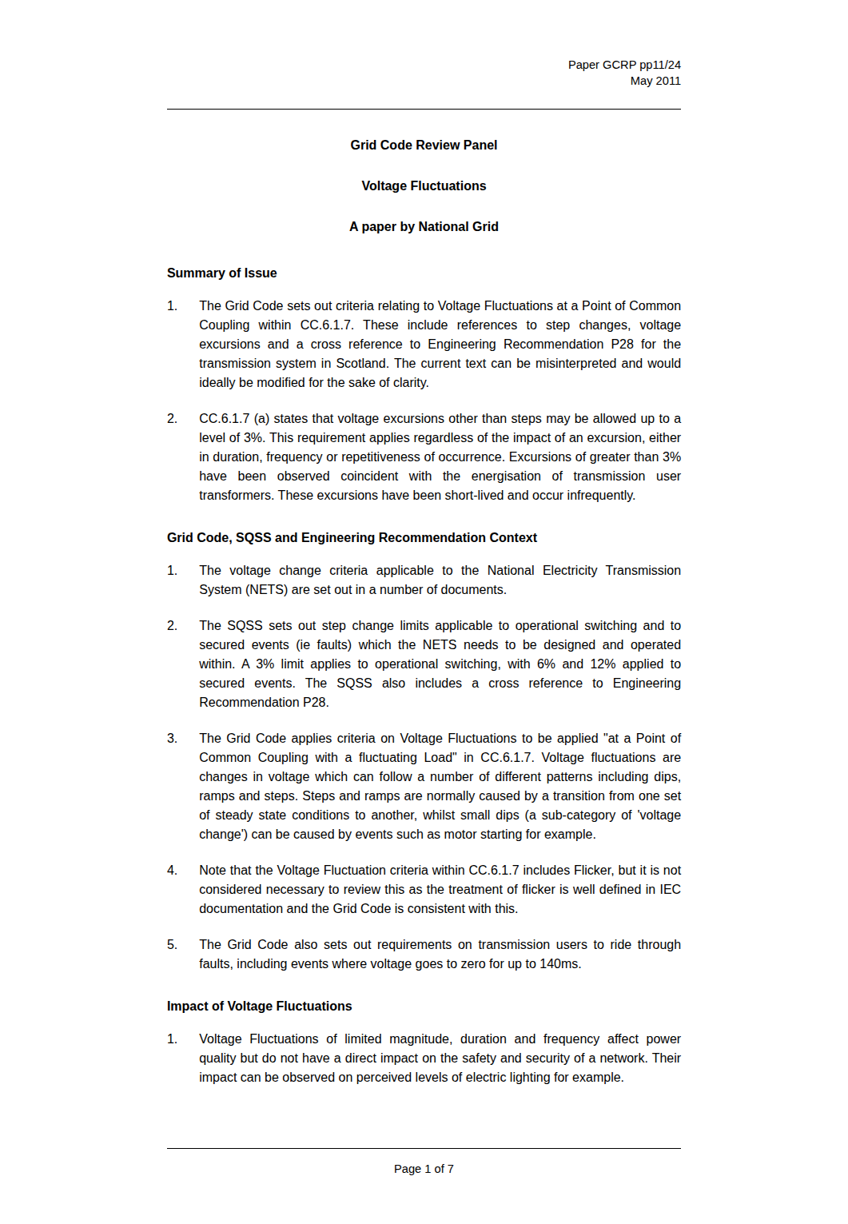Paper GCRP pp11/24
May 2011
Grid Code Review Panel
Voltage Fluctuations
A paper by National Grid
Summary of Issue
The Grid Code sets out criteria relating to Voltage Fluctuations at a Point of Common Coupling within CC.6.1.7. These include references to step changes, voltage excursions and a cross reference to Engineering Recommendation P28 for the transmission system in Scotland. The current text can be misinterpreted and would ideally be modified for the sake of clarity.
CC.6.1.7 (a) states that voltage excursions other than steps may be allowed up to a level of 3%. This requirement applies regardless of the impact of an excursion, either in duration, frequency or repetitiveness of occurrence. Excursions of greater than 3% have been observed coincident with the energisation of transmission user transformers. These excursions have been short-lived and occur infrequently.
Grid Code, SQSS and Engineering Recommendation Context
The voltage change criteria applicable to the National Electricity Transmission System (NETS) are set out in a number of documents.
The SQSS sets out step change limits applicable to operational switching and to secured events (ie faults) which the NETS needs to be designed and operated within. A 3% limit applies to operational switching, with 6% and 12% applied to secured events. The SQSS also includes a cross reference to Engineering Recommendation P28.
The Grid Code applies criteria on Voltage Fluctuations to be applied "at a Point of Common Coupling with a fluctuating Load" in CC.6.1.7. Voltage fluctuations are changes in voltage which can follow a number of different patterns including dips, ramps and steps. Steps and ramps are normally caused by a transition from one set of steady state conditions to another, whilst small dips (a sub-category of 'voltage change') can be caused by events such as motor starting for example.
Note that the Voltage Fluctuation criteria within CC.6.1.7 includes Flicker, but it is not considered necessary to review this as the treatment of flicker is well defined in IEC documentation and the Grid Code is consistent with this.
The Grid Code also sets out requirements on transmission users to ride through faults, including events where voltage goes to zero for up to 140ms.
Impact of Voltage Fluctuations
Voltage Fluctuations of limited magnitude, duration and frequency affect power quality but do not have a direct impact on the safety and security of a network. Their impact can be observed on perceived levels of electric lighting for example.
Page 1 of 7